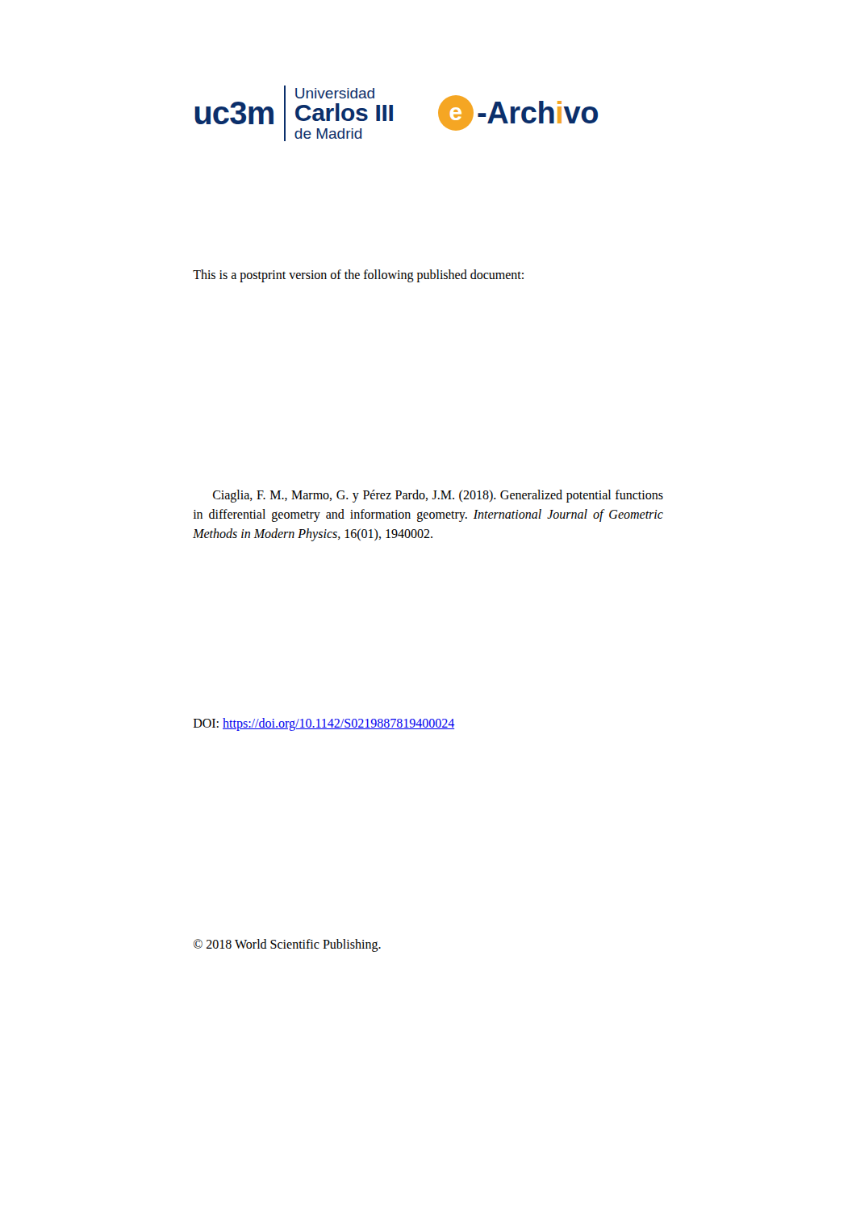uc3m Universidad
Carlos III
de Madrid
e -Archivo
This is a postprint version of the following published document:
Ciaglia, F. M., Marmo, G. y Pérez Pardo, J.M. (2018). Generalized potential functions in differential geometry and information geometry. International Journal of Geometric Methods in Modern Physics, 16(01), 1940002.
DOI: https://doi.org/10.1142/S0219887819400024
© 2018 World Scientific Publishing.